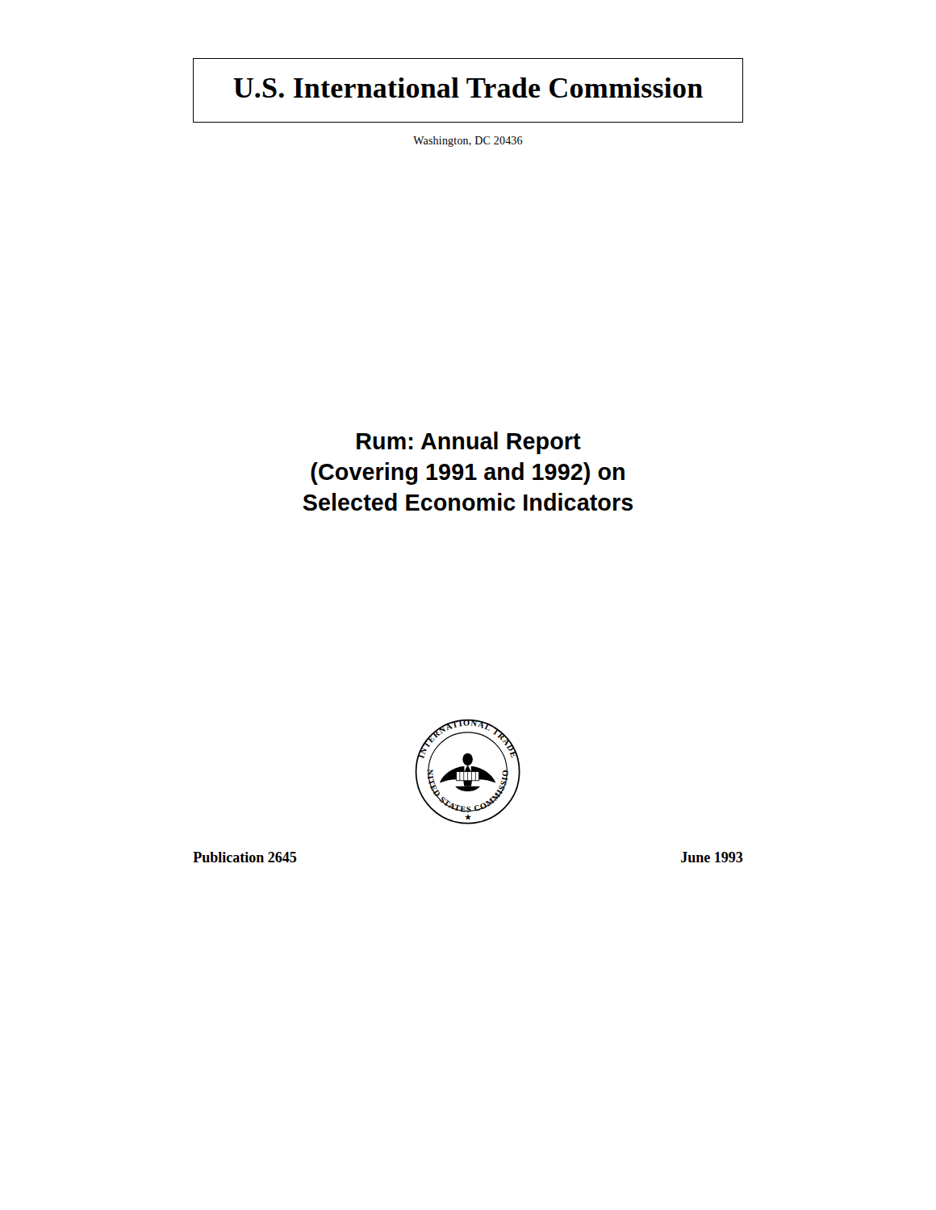U.S. International Trade Commission
Washington, DC 20436
Rum: Annual Report
(Covering 1991 and 1992) on
Selected Economic Indicators
INTERNATIONAL TRADE UNITED STATES COMMISSION ★
Publication 2645
June 1993